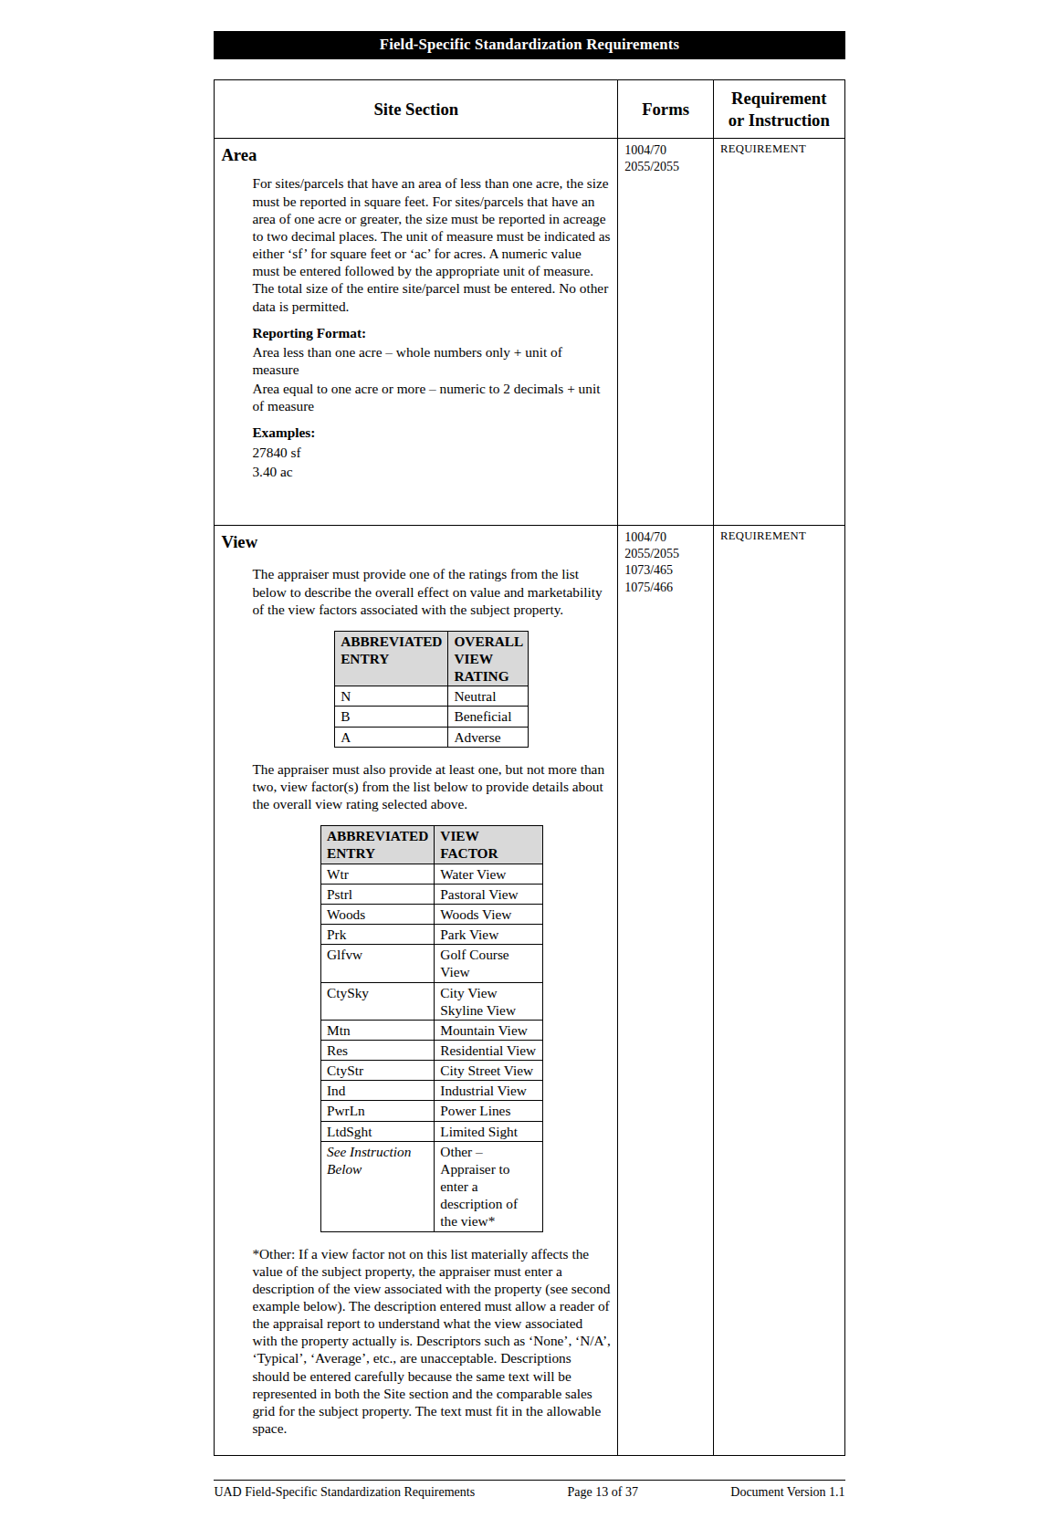Field-Specific Standardization Requirements
| Site Section | Forms | Requirement or Instruction |
| --- | --- | --- |
| Area For sites/parcels that have an area of less than one acre, the size must be reported in square feet. For sites/parcels that have an area of one acre or greater, the size must be reported in acreage to two decimal places. The unit of measure must be indicated as either ‘sf’ for square feet or ‘ac’ for acres. A numeric value must be entered followed by the appropriate unit of measure. The total size of the entire site/parcel must be entered. No other data is permitted. Reporting Format: Area less than one acre – whole numbers only + unit of measure Area equal to one acre or more – numeric to 2 decimals + unit of measure Examples: 27840 sf 3.40 ac | 1004/70 2055/2055 | REQUIREMENT |
| View The appraiser must provide one of the ratings from the list below to describe the overall effect on value and marketability of the view factors associated with the subject property. / ABBREVIATED ENTRY / OVERALL VIEW RATING / / --- / --- / / N / Neutral / / B / Beneficial / / A / Adverse / The appraiser must also provide at least one, but not more than two, view factor(s) from the list below to provide details about the overall view rating selected above. / ABBREVIATED ENTRY / VIEW FACTOR / / --- / --- / / Wtr / Water View / / Pstrl / Pastoral View / / Woods / Woods View / / Prk / Park View / / Glfvw / Golf Course View / / CtySky / City View Skyline View / / Mtn / Mountain View / / Res / Residential View / / CtyStr / City Street View / / Ind / Industrial View / / PwrLn / Power Lines / / LtdSght / Limited Sight / / See Instruction Below / Other – Appraiser to enter a description of the view* / *Other: If a view factor not on this list materially affects the value of the subject property, the appraiser must enter a description of the view associated with the property (see second example below). The description entered must allow a reader of the appraisal report to understand what the view associated with the property actually is. Descriptors such as ‘None’, ‘N/A’, ‘Typical’, ‘Average’, etc., are unacceptable. Descriptions should be entered carefully because the same text will be represented in both the Site section and the comparable sales grid for the subject property. The text must fit in the allowable space. | 1004/70 2055/2055 1073/465 1075/466 | REQUIREMENT |
UAD Field-Specific Standardization Requirements Page 13 of 37 Document Version 1.1